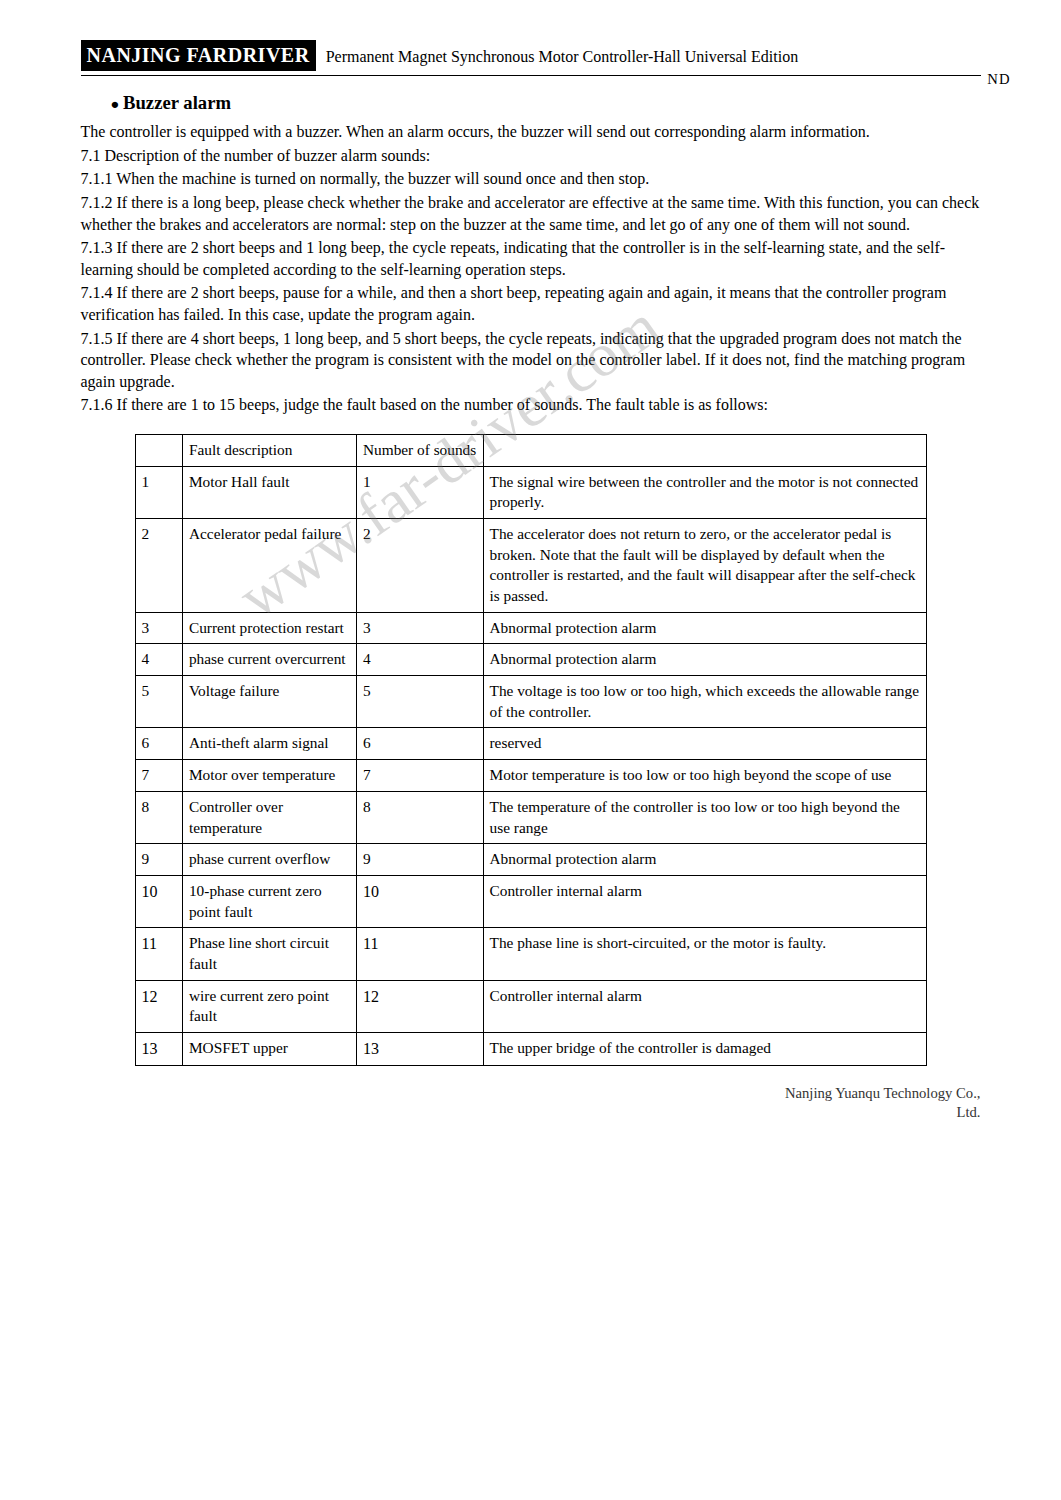ND
NANJING FARDRIVER Permanent Magnet Synchronous Motor Controller-Hall Universal Edition
www.far-driver.com
Buzzer alarm
The controller is equipped with a buzzer. When an alarm occurs, the buzzer will send out corresponding alarm information.
7.1 Description of the number of buzzer alarm sounds:
7.1.1 When the machine is turned on normally, the buzzer will sound once and then stop.
7.1.2 If there is a long beep, please check whether the brake and accelerator are effective at the same time. With this function, you can check whether the brakes and accelerators are normal: step on the buzzer at the same time, and let go of any one of them will not sound.
7.1.3 If there are 2 short beeps and 1 long beep, the cycle repeats, indicating that the controller is in the self-learning state, and the self-learning should be completed according to the self-learning operation steps.
7.1.4 If there are 2 short beeps, pause for a while, and then a short beep, repeating again and again, it means that the controller program verification has failed. In this case, update the program again.
7.1.5 If there are 4 short beeps, 1 long beep, and 5 short beeps, the cycle repeats, indicating that the upgraded program does not match the controller. Please check whether the program is consistent with the model on the controller label. If it does not, find the matching program again upgrade.
7.1.6 If there are 1 to 15 beeps, judge the fault based on the number of sounds. The fault table is as follows:
| | Fault description | Number of sounds | |
| --- | --- | --- | --- |
| 1 | Motor Hall fault | 1 | The signal wire between the controller and the motor is not connected properly. |
| 2 | Accelerator pedal failure | 2 | The accelerator does not return to zero, or the accelerator pedal is broken. Note that the fault will be displayed by default when the controller is restarted, and the fault will disappear after the self-check is passed. |
| 3 | Current protection restart | 3 | Abnormal protection alarm |
| 4 | phase current overcurrent | 4 | Abnormal protection alarm |
| 5 | Voltage failure | 5 | The voltage is too low or too high, which exceeds the allowable range of the controller. |
| 6 | Anti-theft alarm signal | 6 | reserved |
| 7 | Motor over temperature | 7 | Motor temperature is too low or too high beyond the scope of use |
| 8 | Controller over temperature | 8 | The temperature of the controller is too low or too high beyond the use range |
| 9 | phase current overflow | 9 | Abnormal protection alarm |
| 10 | 10-phase current zero point fault | 10 | Controller internal alarm |
| 11 | Phase line short circuit fault | 11 | The phase line is short-circuited, or the motor is faulty. |
| 12 | wire current zero point fault | 12 | Controller internal alarm |
| 13 | MOSFET upper | 13 | The upper bridge of the controller is damaged |
Nanjing Yuanqu Technology Co.,
Ltd.